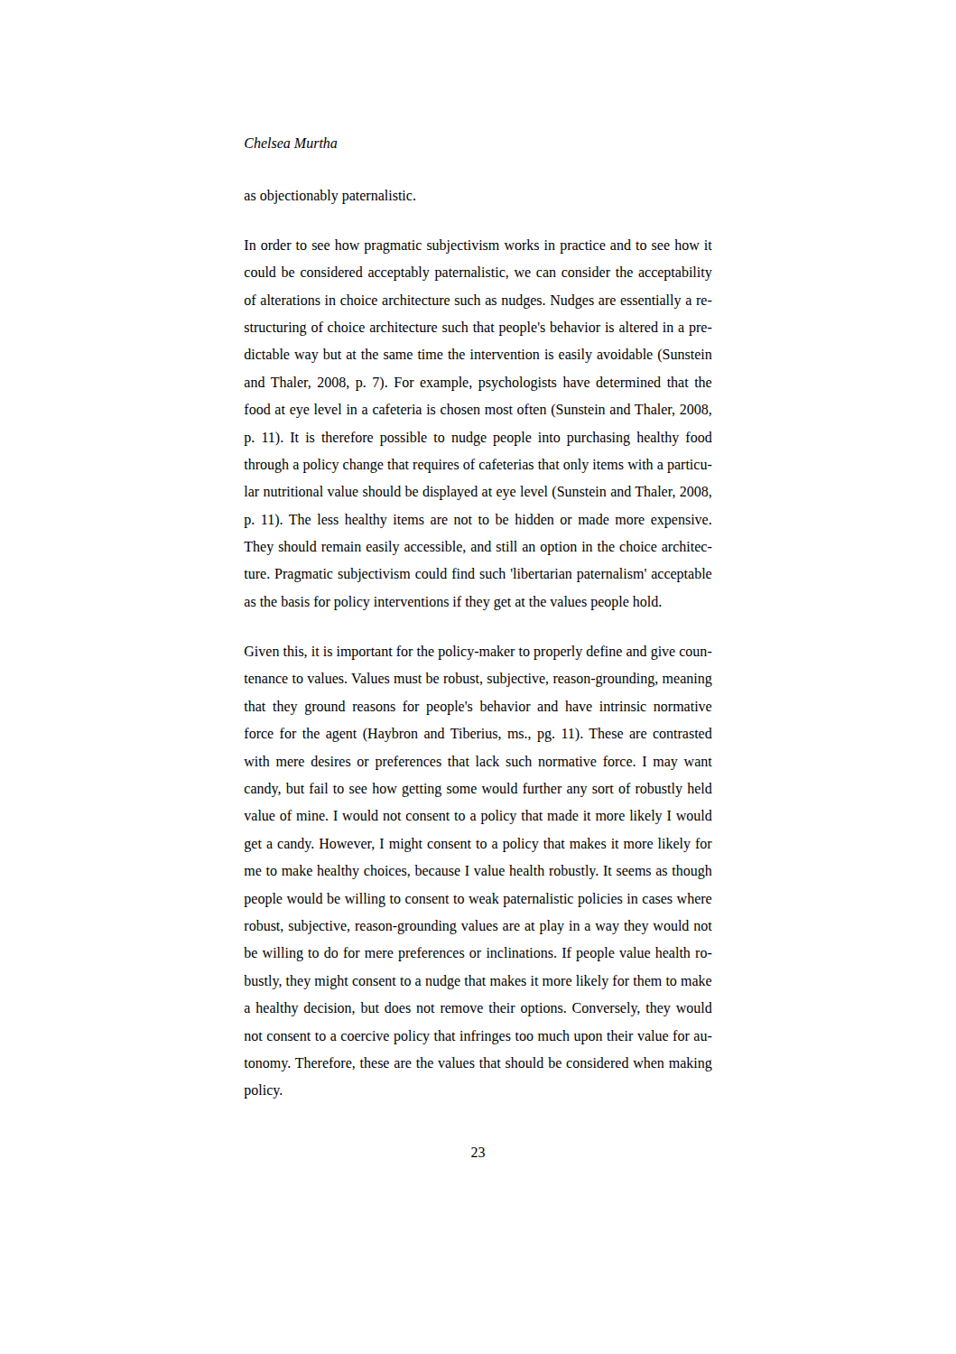Chelsea Murtha
as objectionably paternalistic.
In order to see how pragmatic subjectivism works in practice and to see how it could be considered acceptably paternalistic, we can consider the acceptability of alterations in choice architecture such as nudges. Nudges are essentially a restructuring of choice architecture such that people's behavior is altered in a predictable way but at the same time the intervention is easily avoidable (Sunstein and Thaler, 2008, p. 7). For example, psychologists have determined that the food at eye level in a cafeteria is chosen most often (Sunstein and Thaler, 2008, p. 11). It is therefore possible to nudge people into purchasing healthy food through a policy change that requires of cafeterias that only items with a particular nutritional value should be displayed at eye level (Sunstein and Thaler, 2008, p. 11). The less healthy items are not to be hidden or made more expensive. They should remain easily accessible, and still an option in the choice architecture. Pragmatic subjectivism could find such 'libertarian paternalism' acceptable as the basis for policy interventions if they get at the values people hold.
Given this, it is important for the policy-maker to properly define and give countenance to values. Values must be robust, subjective, reason-grounding, meaning that they ground reasons for people's behavior and have intrinsic normative force for the agent (Haybron and Tiberius, ms., pg. 11). These are contrasted with mere desires or preferences that lack such normative force. I may want candy, but fail to see how getting some would further any sort of robustly held value of mine. I would not consent to a policy that made it more likely I would get a candy. However, I might consent to a policy that makes it more likely for me to make healthy choices, because I value health robustly. It seems as though people would be willing to consent to weak paternalistic policies in cases where robust, subjective, reason-grounding values are at play in a way they would not be willing to do for mere preferences or inclinations. If people value health robustly, they might consent to a nudge that makes it more likely for them to make a healthy decision, but does not remove their options. Conversely, they would not consent to a coercive policy that infringes too much upon their value for autonomy. Therefore, these are the values that should be considered when making policy.
23